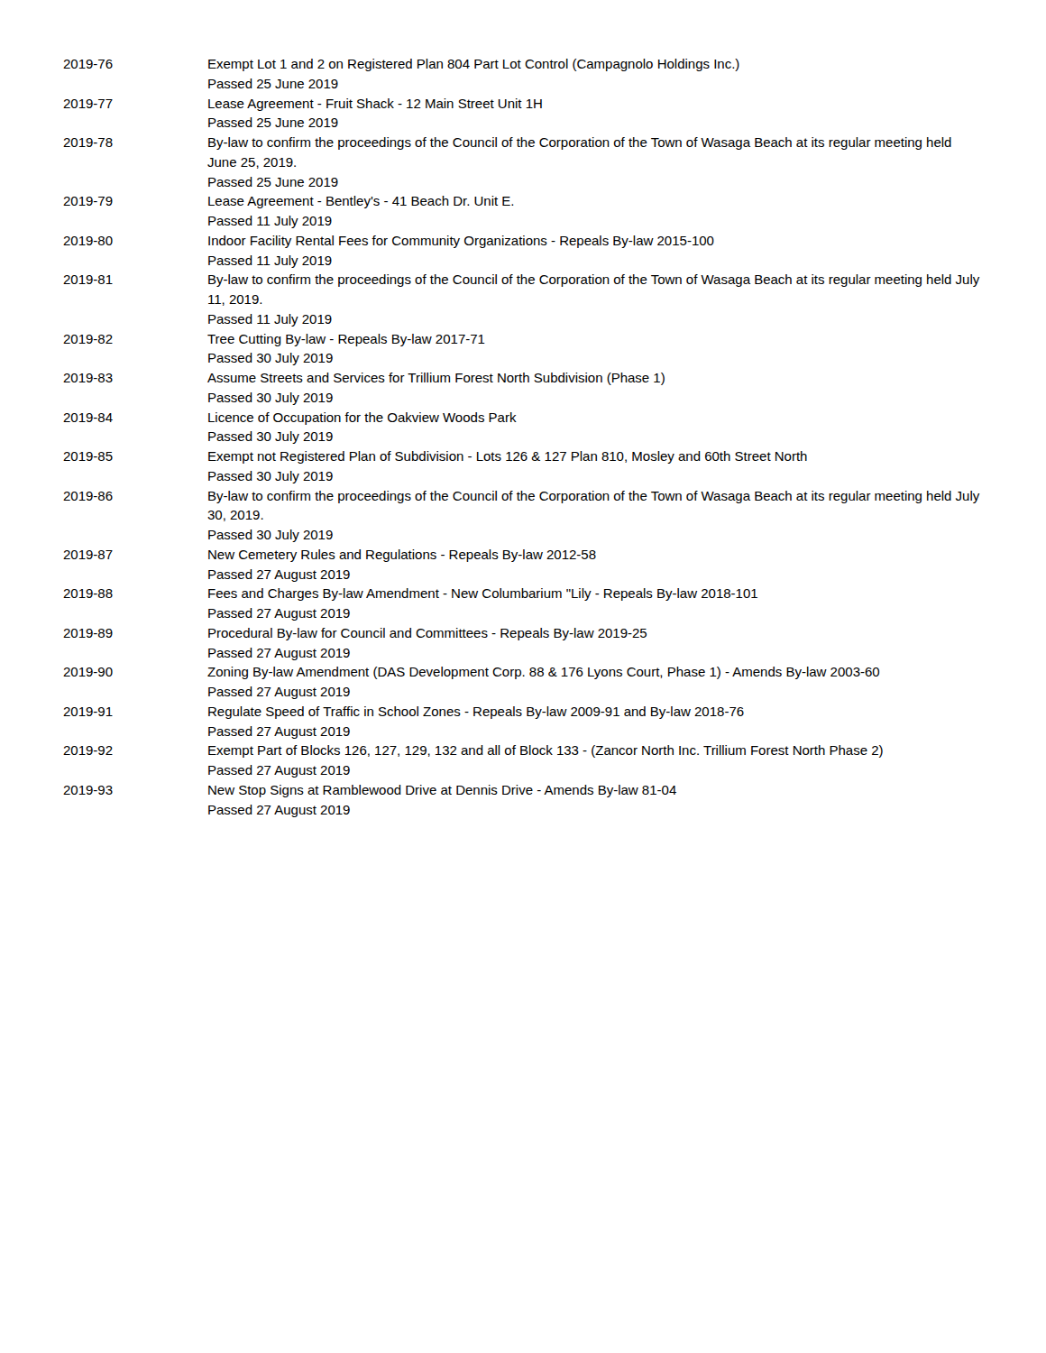| 2019-76 | Exempt Lot 1 and 2 on Registered Plan 804 Part Lot Control (Campagnolo Holdings Inc.) Passed 25 June 2019 |
| 2019-77 | Lease Agreement - Fruit Shack - 12 Main Street Unit 1H Passed 25 June 2019 |
| 2019-78 | By-law to confirm the proceedings of the Council of the Corporation of the Town of Wasaga Beach at its regular meeting held June 25, 2019. Passed 25 June 2019 |
| 2019-79 | Lease Agreement - Bentley's - 41 Beach Dr. Unit E. Passed 11 July 2019 |
| 2019-80 | Indoor Facility Rental Fees for Community Organizations - Repeals By-law 2015-100 Passed 11 July 2019 |
| 2019-81 | By-law to confirm the proceedings of the Council of the Corporation of the Town of Wasaga Beach at its regular meeting held July 11, 2019. Passed 11 July 2019 |
| 2019-82 | Tree Cutting By-law - Repeals By-law 2017-71 Passed 30 July 2019 |
| 2019-83 | Assume Streets and Services for Trillium Forest North Subdivision (Phase 1) Passed 30 July 2019 |
| 2019-84 | Licence of Occupation for the Oakview Woods Park Passed 30 July 2019 |
| 2019-85 | Exempt not Registered Plan of Subdivision - Lots 126 & 127 Plan 810, Mosley and 60th Street North Passed 30 July 2019 |
| 2019-86 | By-law to confirm the proceedings of the Council of the Corporation of the Town of Wasaga Beach at its regular meeting held July 30, 2019. Passed 30 July 2019 |
| 2019-87 | New Cemetery Rules and Regulations - Repeals By-law 2012-58 Passed 27 August 2019 |
| 2019-88 | Fees and Charges By-law Amendment - New Columbarium "Lily - Repeals By-law 2018-101 Passed 27 August 2019 |
| 2019-89 | Procedural By-law for Council and Committees - Repeals By-law 2019-25 Passed 27 August 2019 |
| 2019-90 | Zoning By-law Amendment (DAS Development Corp. 88 & 176 Lyons Court, Phase 1) - Amends By-law 2003-60 Passed 27 August 2019 |
| 2019-91 | Regulate Speed of Traffic in School Zones - Repeals By-law 2009-91 and By-law 2018-76 Passed 27 August 2019 |
| 2019-92 | Exempt Part of Blocks 126, 127, 129, 132 and all of Block 133 - (Zancor North Inc. Trillium Forest North Phase 2) Passed 27 August 2019 |
| 2019-93 | New Stop Signs at Ramblewood Drive at Dennis Drive - Amends By-law 81-04 Passed 27 August 2019 |